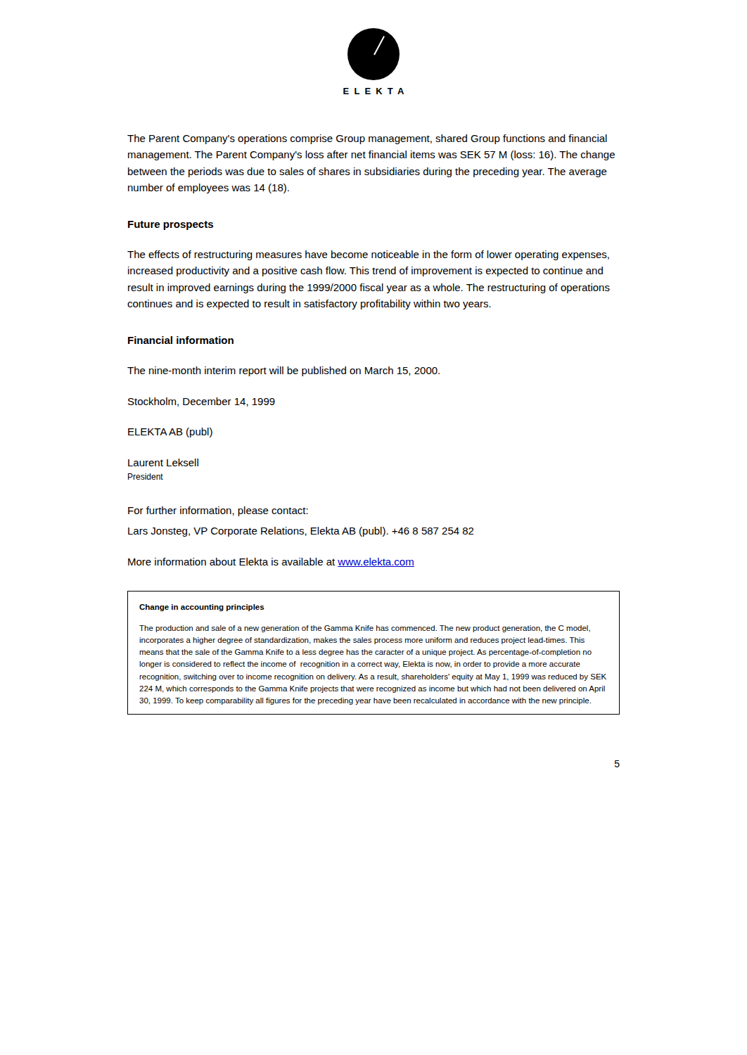ELEKTA
The Parent Company's operations comprise Group management, shared Group functions and financial management. The Parent Company's loss after net financial items was SEK 57 M (loss: 16). The change between the periods was due to sales of shares in subsidiaries during the preceding year. The average number of employees was 14 (18).
Future prospects
The effects of restructuring measures have become noticeable in the form of lower operating expenses, increased productivity and a positive cash flow. This trend of improvement is expected to continue and result in improved earnings during the 1999/2000 fiscal year as a whole. The restructuring of operations continues and is expected to result in satisfactory profitability within two years.
Financial information
The nine-month interim report will be published on March 15, 2000.
Stockholm, December 14, 1999
ELEKTA AB (publ)
Laurent Leksell
President
For further information, please contact:
Lars Jonsteg, VP Corporate Relations, Elekta AB (publ). +46 8 587 254 82
More information about Elekta is available at www.elekta.com
Change in accounting principles
The production and sale of a new generation of the Gamma Knife has commenced. The new product generation, the C model, incorporates a higher degree of standardization, makes the sales process more uniform and reduces project lead-times. This means that the sale of the Gamma Knife to a less degree has the caracter of a unique project. As percentage-of-completion no longer is considered to reflect the income of recognition in a correct way, Elekta is now, in order to provide a more accurate recognition, switching over to income recognition on delivery. As a result, shareholders' equity at May 1, 1999 was reduced by SEK 224 M, which corresponds to the Gamma Knife projects that were recognized as income but which had not been delivered on April 30, 1999. To keep comparability all figures for the preceding year have been recalculated in accordance with the new principle.
5